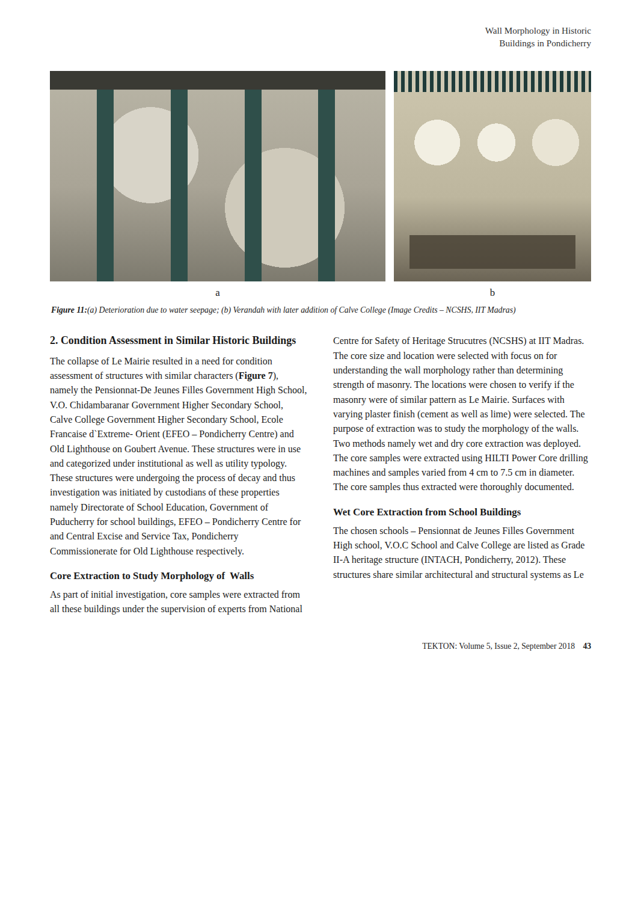Wall Morphology in Historic
Buildings in Pondicherry
a
b
Figure 11:(a) Deterioration due to water seepage; (b) Verandah with later addition of Calve College (Image Credits – NCSHS, IIT Madras)
2. Condition Assessment in Similar Historic Buildings
The collapse of Le Mairie resulted in a need for condition assessment of structures with similar characters (Figure 7), namely the Pensionnat-De Jeunes Filles Government High School, V.O. Chidambaranar Government Higher Secondary School, Calve College Government Higher Secondary School, Ecole Francaise d`Extreme- Orient (EFEO – Pondicherry Centre) and Old Lighthouse on Goubert Avenue. These structures were in use and categorized under institutional as well as utility typology. These structures were undergoing the process of decay and thus investigation was initiated by custodians of these properties namely Directorate of School Education, Government of Puducherry for school buildings, EFEO – Pondicherry Centre for and Central Excise and Service Tax, Pondicherry Commissionerate for Old Lighthouse respectively.
Core Extraction to Study Morphology of Walls
As part of initial investigation, core samples were extracted from all these buildings under the supervision of experts from National Centre for Safety of Heritage Strucutres (NCSHS) at IIT Madras. The core size and location were selected with focus on for understanding the wall morphology rather than determining strength of masonry. The locations were chosen to verify if the masonry were of similar pattern as Le Mairie. Surfaces with varying plaster finish (cement as well as lime) were selected. The purpose of extraction was to study the morphology of the walls. Two methods namely wet and dry core extraction was deployed. The core samples were extracted using HILTI Power Core drilling machines and samples varied from 4 cm to 7.5 cm in diameter. The core samples thus extracted were thoroughly documented.
Wet Core Extraction from School Buildings
The chosen schools – Pensionnat de Jeunes Filles Government High school, V.O.C School and Calve College are listed as Grade II-A heritage structure (INTACH, Pondicherry, 2012). These structures share similar architectural and structural systems as Le
TEKTON: Volume 5, Issue 2, September 2018 43